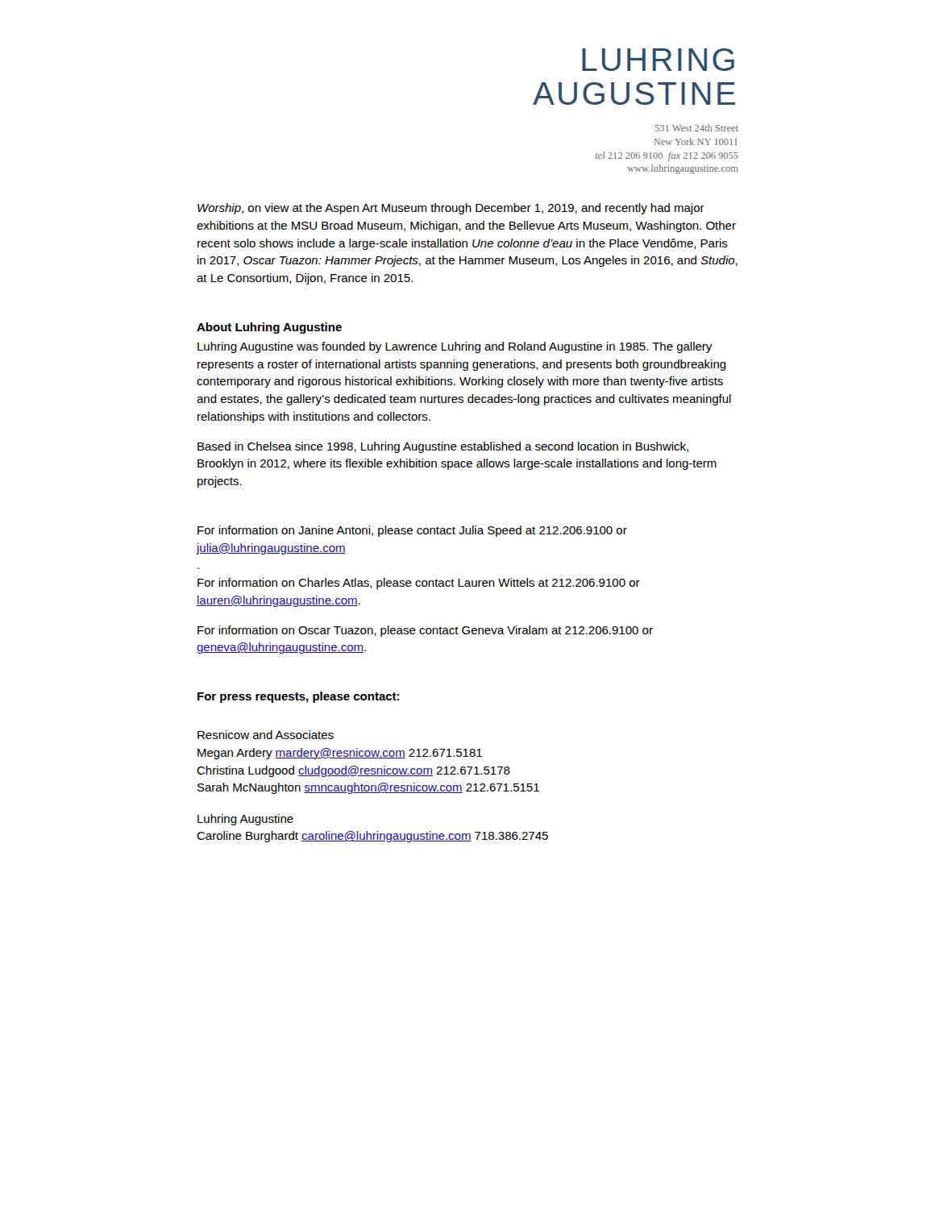LUHRINGAUGUSTINE
531 West 24th Street
New York NY 10011
tel 212 206 9100 fax 212 206 9055
www.luhringaugustine.com
Worship, on view at the Aspen Art Museum through December 1, 2019, and recently had major exhibitions at the MSU Broad Museum, Michigan, and the Bellevue Arts Museum, Washington. Other recent solo shows include a large-scale installation Une colonne d’eau in the Place Vendôme, Paris in 2017, Oscar Tuazon: Hammer Projects, at the Hammer Museum, Los Angeles in 2016, and Studio, at Le Consortium, Dijon, France in 2015.
About Luhring Augustine
Luhring Augustine was founded by Lawrence Luhring and Roland Augustine in 1985. The gallery represents a roster of international artists spanning generations, and presents both groundbreaking contemporary and rigorous historical exhibitions. Working closely with more than twenty-five artists and estates, the gallery’s dedicated team nurtures decades-long practices and cultivates meaningful relationships with institutions and collectors.
Based in Chelsea since 1998, Luhring Augustine established a second location in Bushwick, Brooklyn in 2012, where its flexible exhibition space allows large-scale installations and long-term projects.
For information on Janine Antoni, please contact Julia Speed at 212.206.9100 or julia@luhringaugustine.com
.
For information on Charles Atlas, please contact Lauren Wittels at 212.206.9100 or lauren@luhringaugustine.com.
For information on Oscar Tuazon, please contact Geneva Viralam at 212.206.9100 or geneva@luhringaugustine.com.
For press requests, please contact:
Resnicow and Associates
Megan Ardery mardery@resnicow.com 212.671.5181
Christina Ludgood cludgood@resnicow.com 212.671.5178
Sarah McNaughton smncaughton@resnicow.com 212.671.5151
Luhring Augustine
Caroline Burghardt caroline@luhringaugustine.com 718.386.2745